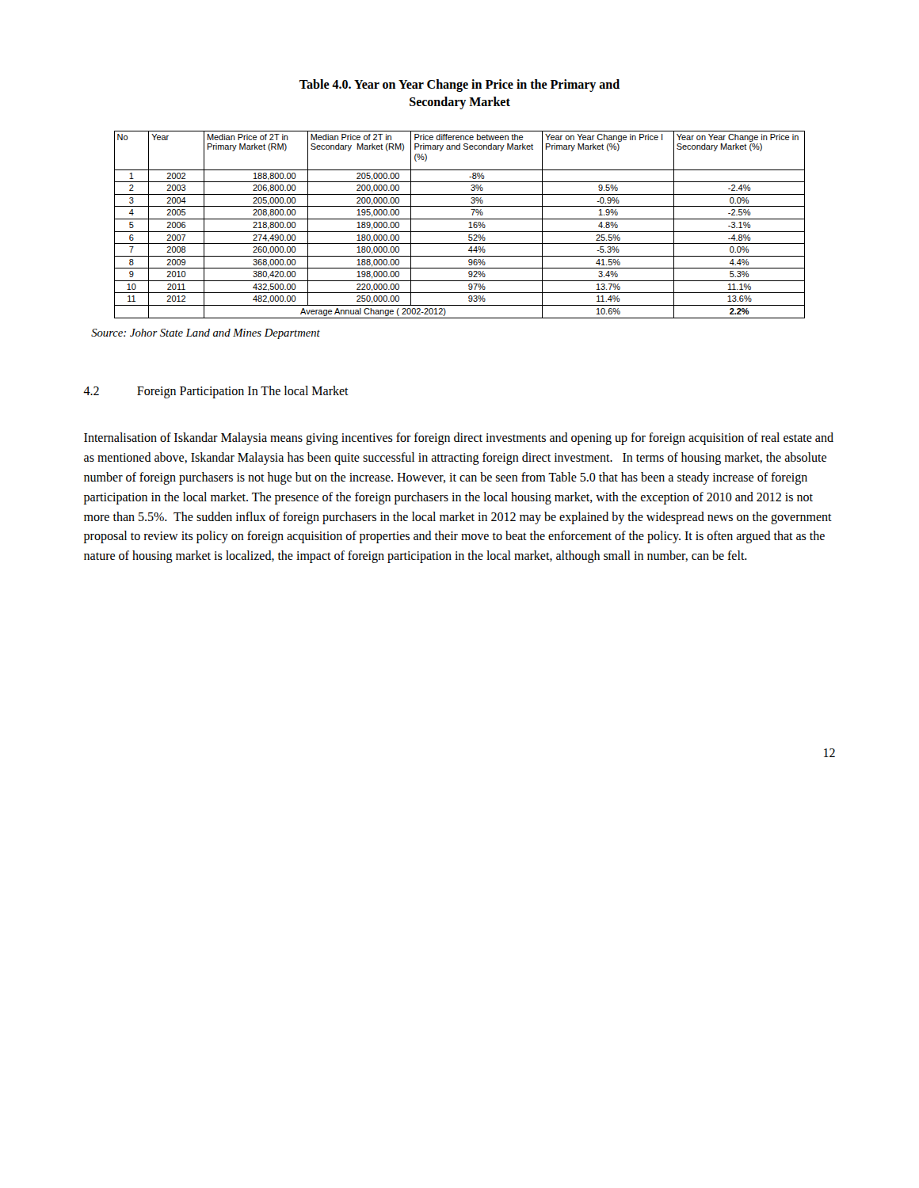Table 4.0. Year on Year Change in Price in the Primary and
Secondary Market
| No | Year | Median Price of 2T in Primary Market (RM) | Median Price of 2T in Secondary Market (RM) | Price difference between the Primary and Secondary Market (%) | Year on Year Change in Price I Primary Market (%) | Year on Year Change in Price in Secondary Market (%) |
| --- | --- | --- | --- | --- | --- | --- |
| 1 | 2002 | 188,800.00 | 205,000.00 | -8% | | |
| 2 | 2003 | 206,800.00 | 200,000.00 | 3% | 9.5% | -2.4% |
| 3 | 2004 | 205,000.00 | 200,000.00 | 3% | -0.9% | 0.0% |
| 4 | 2005 | 208,800.00 | 195,000.00 | 7% | 1.9% | -2.5% |
| 5 | 2006 | 218,800.00 | 189,000.00 | 16% | 4.8% | -3.1% |
| 6 | 2007 | 274,490.00 | 180,000.00 | 52% | 25.5% | -4.8% |
| 7 | 2008 | 260,000.00 | 180,000.00 | 44% | -5.3% | 0.0% |
| 8 | 2009 | 368,000.00 | 188,000.00 | 96% | 41.5% | 4.4% |
| 9 | 2010 | 380,420.00 | 198,000.00 | 92% | 3.4% | 5.3% |
| 10 | 2011 | 432,500.00 | 220,000.00 | 97% | 13.7% | 11.1% |
| 11 | 2012 | 482,000.00 | 250,000.00 | 93% | 11.4% | 13.6% |
| | | Average Annual Change ( 2002-2012) | 10.6% | 2.2% |
Source: Johor State Land and Mines Department
4.2 Foreign Participation In The local Market
Internalisation of Iskandar Malaysia means giving incentives for foreign direct investments and opening up for foreign acquisition of real estate and as mentioned above, Iskandar Malaysia has been quite successful in attracting foreign direct investment. In terms of housing market, the absolute number of foreign purchasers is not huge but on the increase. However, it can be seen from Table 5.0 that has been a steady increase of foreign participation in the local market. The presence of the foreign purchasers in the local housing market, with the exception of 2010 and 2012 is not more than 5.5%. The sudden influx of foreign purchasers in the local market in 2012 may be explained by the widespread news on the government proposal to review its policy on foreign acquisition of properties and their move to beat the enforcement of the policy. It is often argued that as the nature of housing market is localized, the impact of foreign participation in the local market, although small in number, can be felt.
12